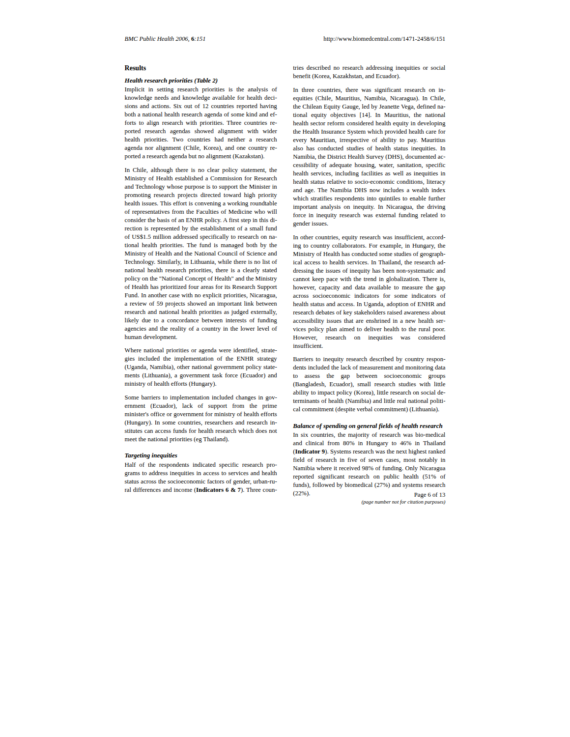BMC Public Health 2006, 6:151
http://www.biomedcentral.com/1471-2458/6/151
Results
Health research priorities (Table 2)
Implicit in setting research priorities is the analysis of knowledge needs and knowledge available for health decisions and actions. Six out of 12 countries reported having both a national health research agenda of some kind and efforts to align research with priorities. Three countries reported research agendas showed alignment with wider health priorities. Two countries had neither a research agenda nor alignment (Chile, Korea), and one country reported a research agenda but no alignment (Kazakstan).
In Chile, although there is no clear policy statement, the Ministry of Health established a Commission for Research and Technology whose purpose is to support the Minister in promoting research projects directed toward high priority health issues. This effort is convening a working roundtable of representatives from the Faculties of Medicine who will consider the basis of an ENHR policy. A first step in this direction is represented by the establishment of a small fund of US$1.5 million addressed specifically to research on national health priorities. The fund is managed both by the Ministry of Health and the National Council of Science and Technology. Similarly, in Lithuania, while there is no list of national health research priorities, there is a clearly stated policy on the "National Concept of Health" and the Ministry of Health has prioritized four areas for its Research Support Fund. In another case with no explicit priorities, Nicaragua, a review of 59 projects showed an important link between research and national health priorities as judged externally, likely due to a concordance between interests of funding agencies and the reality of a country in the lower level of human development.
Where national priorities or agenda were identified, strategies included the implementation of the ENHR strategy (Uganda, Namibia), other national government policy statements (Lithuania), a government task force (Ecuador) and ministry of health efforts (Hungary).
Some barriers to implementation included changes in government (Ecuador), lack of support from the prime minister's office or government for ministry of health efforts (Hungary). In some countries, researchers and research institutes can access funds for health research which does not meet the national priorities (eg Thailand).
Targeting inequities
Half of the respondents indicated specific research programs to address inequities in access to services and health status across the socioeconomic factors of gender, urban-rural differences and income (Indicators 6 & 7). Three countries described no research addressing inequities or social benefit (Korea, Kazakhstan, and Ecuador).
In three countries, there was significant research on inequities (Chile, Mauritius, Namibia, Nicaragua). In Chile, the Chilean Equity Gauge, led by Jeanette Vega, defined national equity objectives [14]. In Mauritius, the national health sector reform considered health equity in developing the Health Insurance System which provided health care for every Mauritian, irrespective of ability to pay. Mauritius also has conducted studies of health status inequities. In Namibia, the District Health Survey (DHS), documented accessibility of adequate housing, water, sanitation, specific health services, including facilities as well as inequities in health status relative to socio-economic conditions, literacy and age. The Namibia DHS now includes a wealth index which stratifies respondents into quintiles to enable further important analysis on inequity. In Nicaragua, the driving force in inequity research was external funding related to gender issues.
In other countries, equity research was insufficient, according to country collaborators. For example, in Hungary, the Ministry of Health has conducted some studies of geographical access to health services. In Thailand, the research addressing the issues of inequity has been non-systematic and cannot keep pace with the trend in globalization. There is, however, capacity and data available to measure the gap across socioeconomic indicators for some indicators of health status and access. In Uganda, adoption of ENHR and research debates of key stakeholders raised awareness about accessibility issues that are enshrined in a new health services policy plan aimed to deliver health to the rural poor. However, research on inequities was considered insufficient.
Barriers to inequity research described by country respondents included the lack of measurement and monitoring data to assess the gap between socioeconomic groups (Bangladesh, Ecuador), small research studies with little ability to impact policy (Korea), little research on social determinants of health (Namibia) and little real national political commitment (despite verbal commitment) (Lithuania).
Balance of spending on general fields of health research
In six countries, the majority of research was bio-medical and clinical from 80% in Hungary to 46% in Thailand (Indicator 9). Systems research was the next highest ranked field of research in five of seven cases, most notably in Namibia where it received 98% of funding. Only Nicaragua reported significant research on public health (51% of funds), followed by biomedical (27%) and systems research (22%).
Page 6 of 13
(page number not for citation purposes)